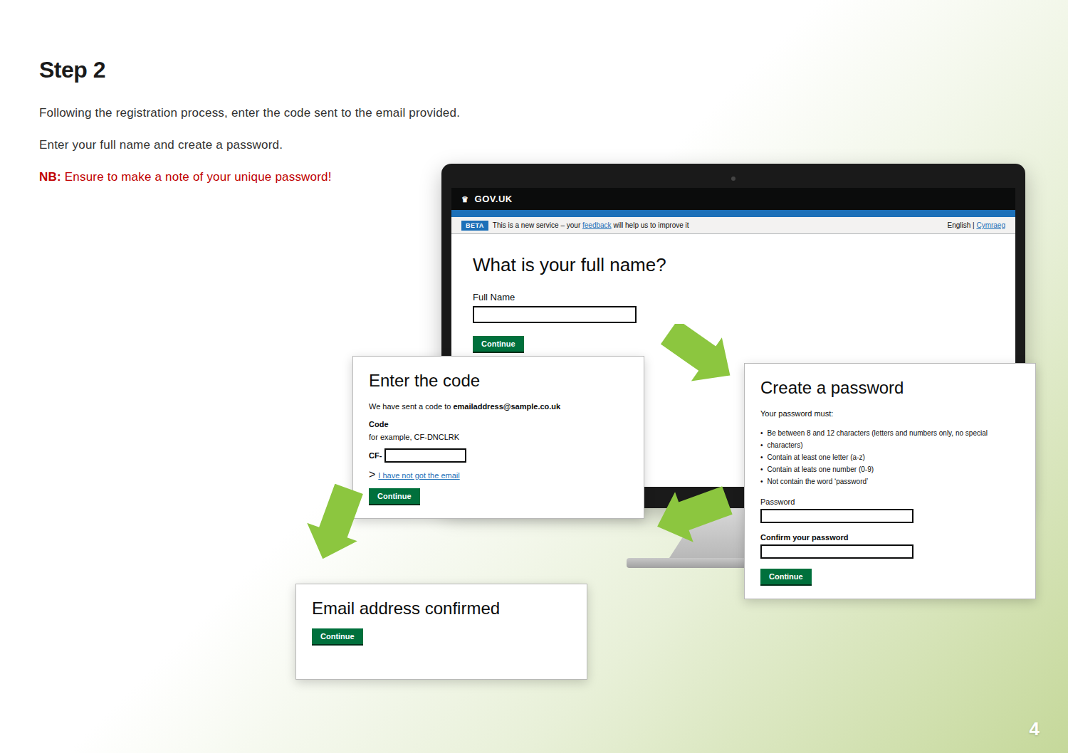Step 2
Following the registration process, enter the code sent to the email provided.
Enter your full name and create a password.
NB: Ensure to make a note of your unique password!
♛ GOV.UK
BETAThis is a new service – your feedback will help us to improve it English | Cymraeg
What is your full name?
Full Name
Continue
Enter the code
We have sent a code to emailaddress@sample.co.uk
Code
for example, CF-DNCLRK
CF-
>I have not got the email
Continue
Create a password
Your password must:
Be between 8 and 12 characters (letters and numbers only, no special
characters)
Contain at least one letter (a-z)
Contain at leats one number (0-9)
Not contain the word ‘password’
Password
Confirm your password
Continue
Email address confirmed
Continue
4